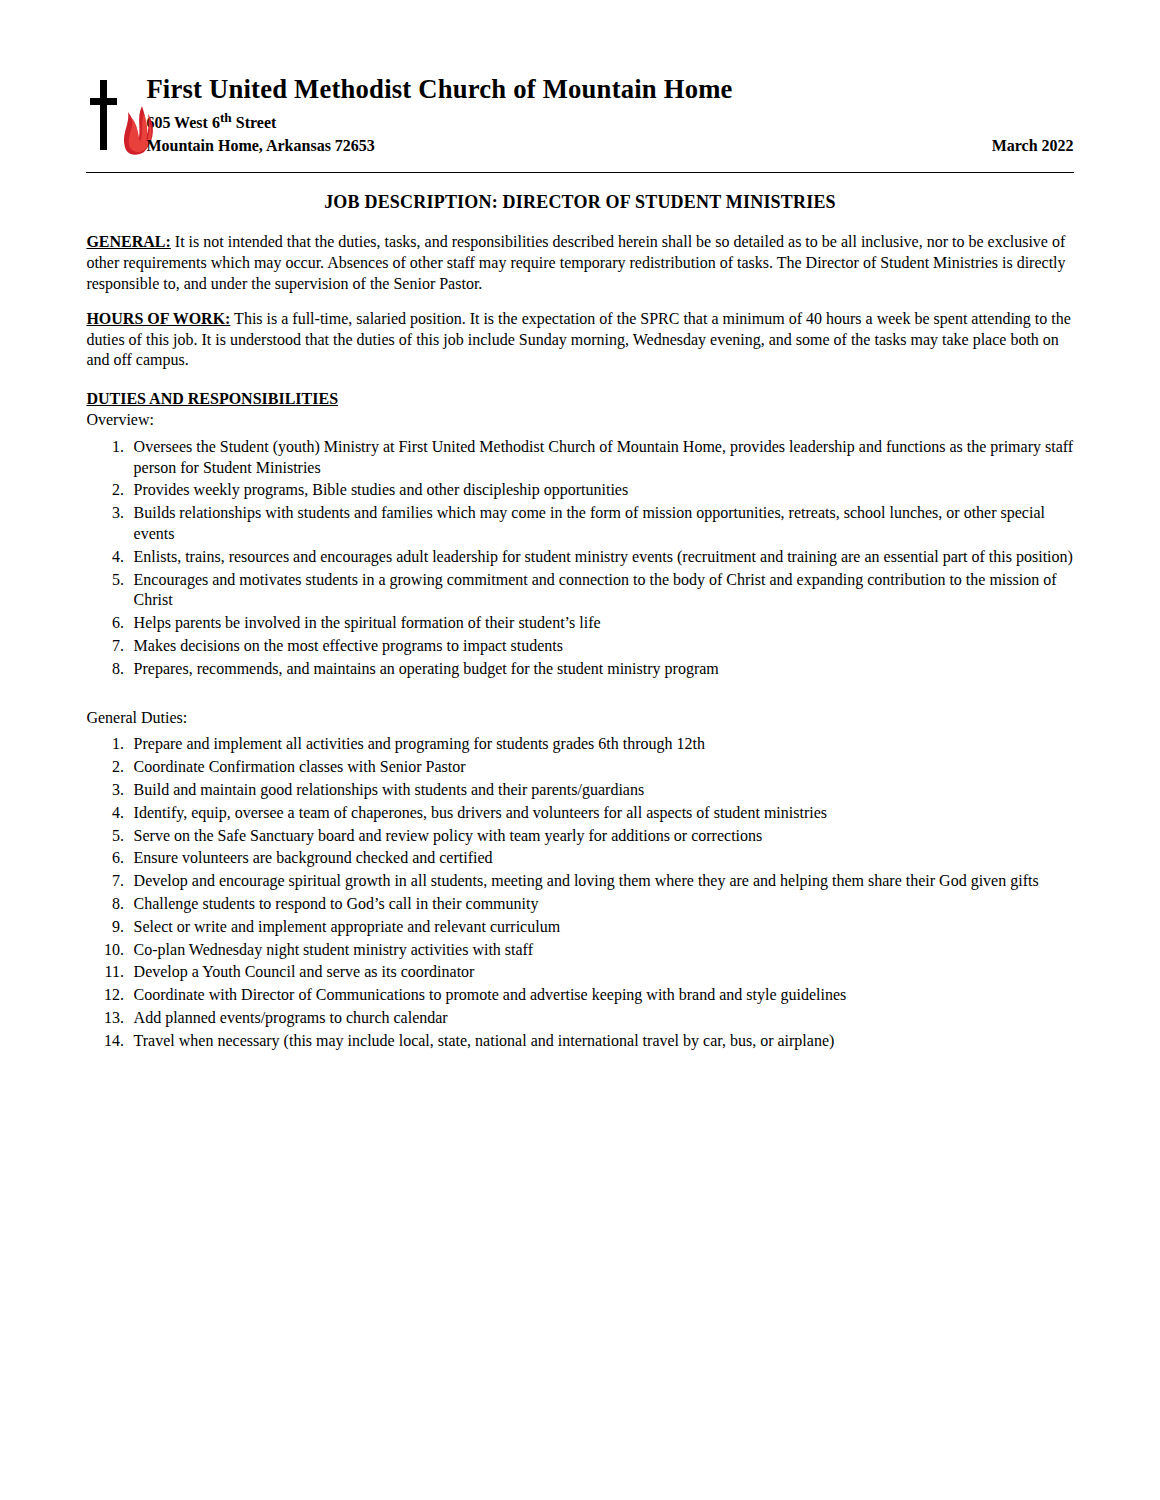First United Methodist Church of Mountain Home
605 West 6th Street
Mountain Home, Arkansas 72653 March 2022
JOB DESCRIPTION: DIRECTOR OF STUDENT MINISTRIES
GENERAL: It is not intended that the duties, tasks, and responsibilities described herein shall be so detailed as to be all inclusive, nor to be exclusive of other requirements which may occur. Absences of other staff may require temporary redistribution of tasks. The Director of Student Ministries is directly responsible to, and under the supervision of the Senior Pastor.
HOURS OF WORK: This is a full-time, salaried position. It is the expectation of the SPRC that a minimum of 40 hours a week be spent attending to the duties of this job. It is understood that the duties of this job include Sunday morning, Wednesday evening, and some of the tasks may take place both on and off campus.
DUTIES AND RESPONSIBILITIES
Overview:
Oversees the Student (youth) Ministry at First United Methodist Church of Mountain Home, provides leadership and functions as the primary staff person for Student Ministries
Provides weekly programs, Bible studies and other discipleship opportunities
Builds relationships with students and families which may come in the form of mission opportunities, retreats, school lunches, or other special events
Enlists, trains, resources and encourages adult leadership for student ministry events (recruitment and training are an essential part of this position)
Encourages and motivates students in a growing commitment and connection to the body of Christ and expanding contribution to the mission of Christ
Helps parents be involved in the spiritual formation of their student’s life
Makes decisions on the most effective programs to impact students
Prepares, recommends, and maintains an operating budget for the student ministry program
General Duties:
Prepare and implement all activities and programing for students grades 6th through 12th
Coordinate Confirmation classes with Senior Pastor
Build and maintain good relationships with students and their parents/guardians
Identify, equip, oversee a team of chaperones, bus drivers and volunteers for all aspects of student ministries
Serve on the Safe Sanctuary board and review policy with team yearly for additions or corrections
Ensure volunteers are background checked and certified
Develop and encourage spiritual growth in all students, meeting and loving them where they are and helping them share their God given gifts
Challenge students to respond to God’s call in their community
Select or write and implement appropriate and relevant curriculum
Co-plan Wednesday night student ministry activities with staff
Develop a Youth Council and serve as its coordinator
Coordinate with Director of Communications to promote and advertise keeping with brand and style guidelines
Add planned events/programs to church calendar
Travel when necessary (this may include local, state, national and international travel by car, bus, or airplane)